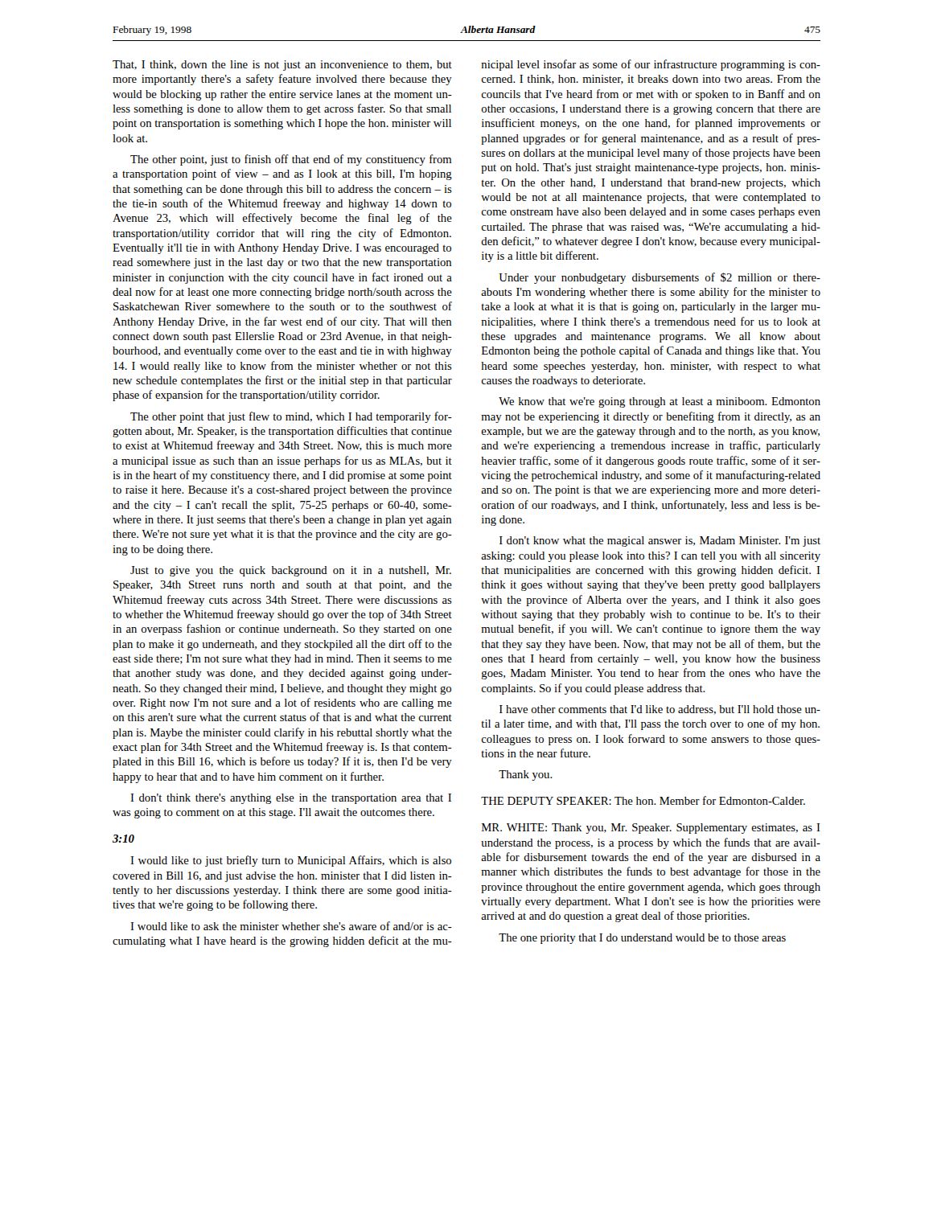February 19, 1998 Alberta Hansard 475
That, I think, down the line is not just an inconvenience to them, but more importantly there's a safety feature involved there because they would be blocking up rather the entire service lanes at the moment unless something is done to allow them to get across faster. So that small point on transportation is something which I hope the hon. minister will look at.
The other point, just to finish off that end of my constituency from a transportation point of view – and as I look at this bill, I'm hoping that something can be done through this bill to address the concern – is the tie-in south of the Whitemud freeway and highway 14 down to Avenue 23, which will effectively become the final leg of the transportation/utility corridor that will ring the city of Edmonton. Eventually it'll tie in with Anthony Henday Drive. I was encouraged to read somewhere just in the last day or two that the new transportation minister in conjunction with the city council have in fact ironed out a deal now for at least one more connecting bridge north/south across the Saskatchewan River somewhere to the south or to the southwest of Anthony Henday Drive, in the far west end of our city. That will then connect down south past Ellerslie Road or 23rd Avenue, in that neighbourhood, and eventually come over to the east and tie in with highway 14. I would really like to know from the minister whether or not this new schedule contemplates the first or the initial step in that particular phase of expansion for the transportation/utility corridor.
The other point that just flew to mind, which I had temporarily forgotten about, Mr. Speaker, is the transportation difficulties that continue to exist at Whitemud freeway and 34th Street. Now, this is much more a municipal issue as such than an issue perhaps for us as MLAs, but it is in the heart of my constituency there, and I did promise at some point to raise it here. Because it's a cost-shared project between the province and the city – I can't recall the split, 75-25 perhaps or 60-40, somewhere in there. It just seems that there's been a change in plan yet again there. We're not sure yet what it is that the province and the city are going to be doing there.
Just to give you the quick background on it in a nutshell, Mr. Speaker, 34th Street runs north and south at that point, and the Whitemud freeway cuts across 34th Street. There were discussions as to whether the Whitemud freeway should go over the top of 34th Street in an overpass fashion or continue underneath. So they started on one plan to make it go underneath, and they stockpiled all the dirt off to the east side there; I'm not sure what they had in mind. Then it seems to me that another study was done, and they decided against going underneath. So they changed their mind, I believe, and thought they might go over. Right now I'm not sure and a lot of residents who are calling me on this aren't sure what the current status of that is and what the current plan is. Maybe the minister could clarify in his rebuttal shortly what the exact plan for 34th Street and the Whitemud freeway is. Is that contemplated in this Bill 16, which is before us today? If it is, then I'd be very happy to hear that and to have him comment on it further.
I don't think there's anything else in the transportation area that I was going to comment on at this stage. I'll await the outcomes there.
3:10
I would like to just briefly turn to Municipal Affairs, which is also covered in Bill 16, and just advise the hon. minister that I did listen intently to her discussions yesterday. I think there are some good initiatives that we're going to be following there.
I would like to ask the minister whether she's aware of and/or is accumulating what I have heard is the growing hidden deficit at the municipal level insofar as some of our infrastructure programming is concerned. I think, hon. minister, it breaks down into two areas. From the councils that I've heard from or met with or spoken to in Banff and on other occasions, I understand there is a growing concern that there are insufficient moneys, on the one hand, for planned improvements or planned upgrades or for general maintenance, and as a result of pressures on dollars at the municipal level many of those projects have been put on hold. That's just straight maintenance-type projects, hon. minister. On the other hand, I understand that brand-new projects, which would be not at all maintenance projects, that were contemplated to come onstream have also been delayed and in some cases perhaps even curtailed. The phrase that was raised was, “We're accumulating a hidden deficit,” to whatever degree I don't know, because every municipality is a little bit different.
Under your nonbudgetary disbursements of $2 million or thereabouts I'm wondering whether there is some ability for the minister to take a look at what it is that is going on, particularly in the larger municipalities, where I think there's a tremendous need for us to look at these upgrades and maintenance programs. We all know about Edmonton being the pothole capital of Canada and things like that. You heard some speeches yesterday, hon. minister, with respect to what causes the roadways to deteriorate.
We know that we're going through at least a miniboom. Edmonton may not be experiencing it directly or benefiting from it directly, as an example, but we are the gateway through and to the north, as you know, and we're experiencing a tremendous increase in traffic, particularly heavier traffic, some of it dangerous goods route traffic, some of it servicing the petrochemical industry, and some of it manufacturing-related and so on. The point is that we are experiencing more and more deterioration of our roadways, and I think, unfortunately, less and less is being done.
I don't know what the magical answer is, Madam Minister. I'm just asking: could you please look into this? I can tell you with all sincerity that municipalities are concerned with this growing hidden deficit. I think it goes without saying that they've been pretty good ballplayers with the province of Alberta over the years, and I think it also goes without saying that they probably wish to continue to be. It's to their mutual benefit, if you will. We can't continue to ignore them the way that they say they have been. Now, that may not be all of them, but the ones that I heard from certainly – well, you know how the business goes, Madam Minister. You tend to hear from the ones who have the complaints. So if you could please address that.
I have other comments that I'd like to address, but I'll hold those until a later time, and with that, I'll pass the torch over to one of my hon. colleagues to press on. I look forward to some answers to those questions in the near future.
Thank you.
THE DEPUTY SPEAKER: The hon. Member for Edmonton-Calder.
MR. WHITE: Thank you, Mr. Speaker. Supplementary estimates, as I understand the process, is a process by which the funds that are available for disbursement towards the end of the year are disbursed in a manner which distributes the funds to best advantage for those in the province throughout the entire government agenda, which goes through virtually every department. What I don't see is how the priorities were arrived at and do question a great deal of those priorities.
The one priority that I do understand would be to those areas